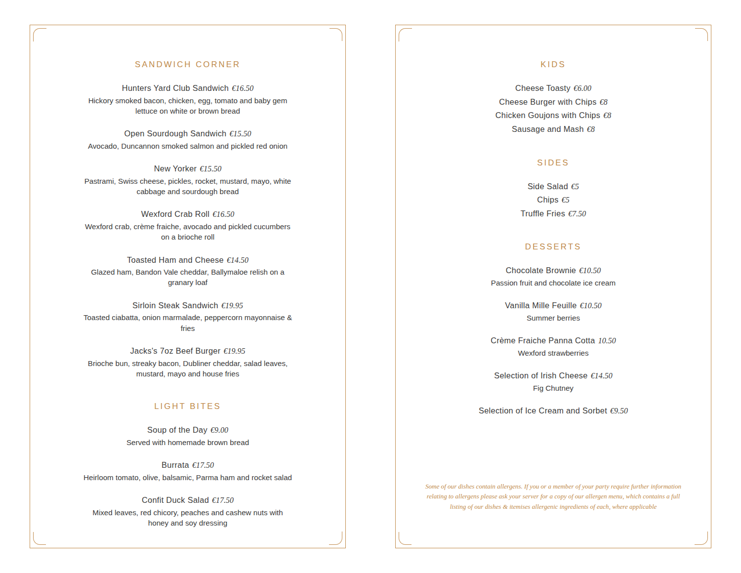Sandwich Corner
Hunters Yard Club Sandwich€16.50
Hickory smoked bacon, chicken, egg, tomato and baby gem lettuce on white or brown bread
Open Sourdough Sandwich€15.50
Avocado, Duncannon smoked salmon and pickled red onion
New Yorker€15.50
Pastrami, Swiss cheese, pickles, rocket, mustard, mayo, white cabbage and sourdough bread
Wexford Crab Roll€16.50
Wexford crab, crème fraiche, avocado and pickled cucumbers on a brioche roll
Toasted Ham and Cheese€14.50
Glazed ham, Bandon Vale cheddar, Ballymaloe relish on a granary loaf
Sirloin Steak Sandwich€19.95
Toasted ciabatta, onion marmalade, peppercorn mayonnaise & fries
Jacks's 7oz Beef Burger€19.95
Brioche bun, streaky bacon, Dubliner cheddar, salad leaves, mustard, mayo and house fries
Light Bites
Soup of the Day€9.00
Served with homemade brown bread
Burrata€17.50
Heirloom tomato, olive, balsamic, Parma ham and rocket salad
Confit Duck Salad€17.50
Mixed leaves, red chicory, peaches and cashew nuts with honey and soy dressing
Kids
Cheese Toasty€6.00
Cheese Burger with Chips€8
Chicken Goujons with Chips€8
Sausage and Mash€8
Sides
Side Salad€5
Chips€5
Truffle Fries€7.50
Desserts
Chocolate Brownie€10.50
Passion fruit and chocolate ice cream
Vanilla Mille Feuille€10.50
Summer berries
Crème Fraiche Panna Cotta 10.50
Wexford strawberries
Selection of Irish Cheese€14.50
Fig Chutney
Selection of Ice Cream and Sorbet€9.50
Some of our dishes contain allergens. If you or a member of your party require further information relating to allergens please ask your server for a copy of our allergen menu, which contains a full listing of our dishes & itemises allergenic ingredients of each, where applicable